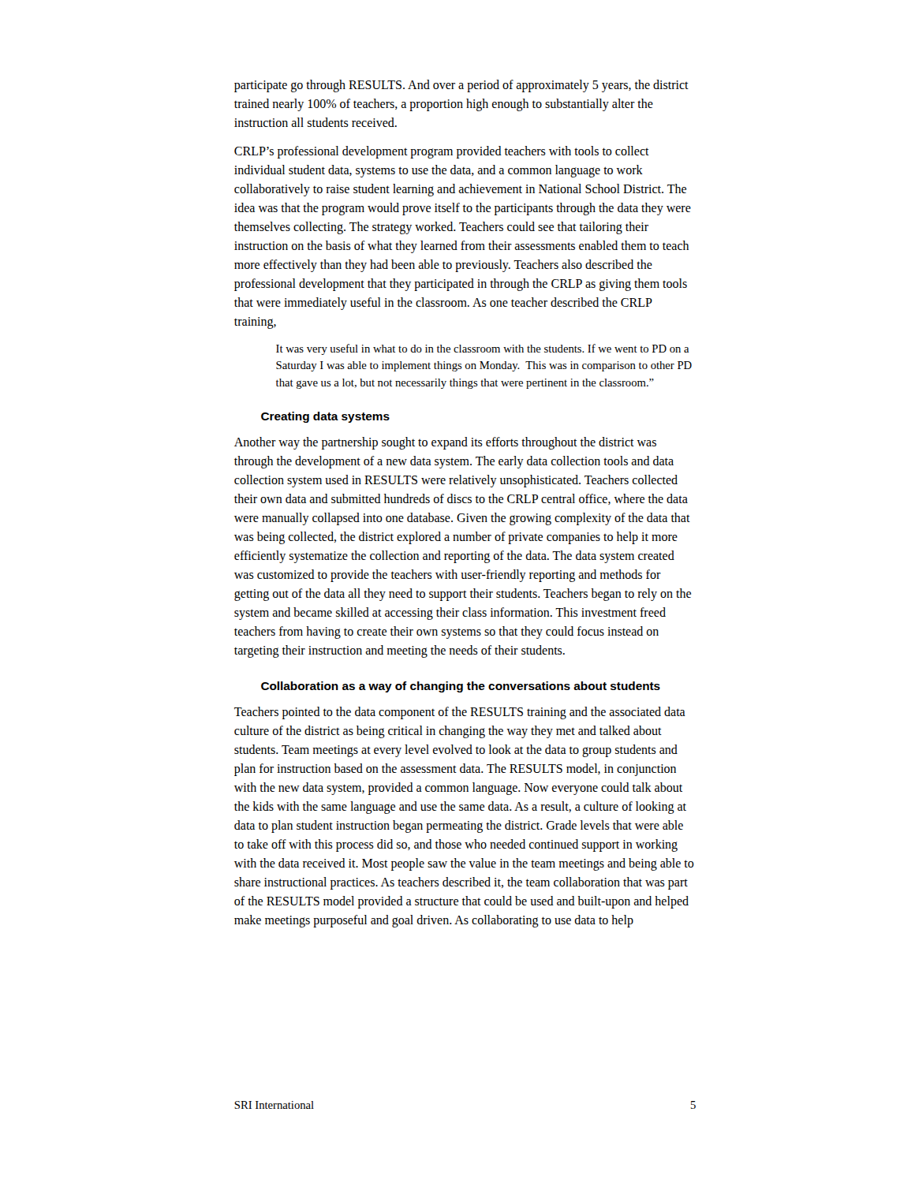participate go through RESULTS. And over a period of approximately 5 years, the district trained nearly 100% of teachers, a proportion high enough to substantially alter the instruction all students received.
CRLP’s professional development program provided teachers with tools to collect individual student data, systems to use the data, and a common language to work collaboratively to raise student learning and achievement in National School District. The idea was that the program would prove itself to the participants through the data they were themselves collecting. The strategy worked. Teachers could see that tailoring their instruction on the basis of what they learned from their assessments enabled them to teach more effectively than they had been able to previously. Teachers also described the professional development that they participated in through the CRLP as giving them tools that were immediately useful in the classroom. As one teacher described the CRLP training,
It was very useful in what to do in the classroom with the students. If we went to PD on a Saturday I was able to implement things on Monday. This was in comparison to other PD that gave us a lot, but not necessarily things that were pertinent in the classroom.”
Creating data systems
Another way the partnership sought to expand its efforts throughout the district was through the development of a new data system. The early data collection tools and data collection system used in RESULTS were relatively unsophisticated. Teachers collected their own data and submitted hundreds of discs to the CRLP central office, where the data were manually collapsed into one database. Given the growing complexity of the data that was being collected, the district explored a number of private companies to help it more efficiently systematize the collection and reporting of the data. The data system created was customized to provide the teachers with user-friendly reporting and methods for getting out of the data all they need to support their students. Teachers began to rely on the system and became skilled at accessing their class information. This investment freed teachers from having to create their own systems so that they could focus instead on targeting their instruction and meeting the needs of their students.
Collaboration as a way of changing the conversations about students
Teachers pointed to the data component of the RESULTS training and the associated data culture of the district as being critical in changing the way they met and talked about students. Team meetings at every level evolved to look at the data to group students and plan for instruction based on the assessment data. The RESULTS model, in conjunction with the new data system, provided a common language. Now everyone could talk about the kids with the same language and use the same data. As a result, a culture of looking at data to plan student instruction began permeating the district. Grade levels that were able to take off with this process did so, and those who needed continued support in working with the data received it. Most people saw the value in the team meetings and being able to share instructional practices. As teachers described it, the team collaboration that was part of the RESULTS model provided a structure that could be used and built-upon and helped make meetings purposeful and goal driven. As collaborating to use data to help
SRI International 5